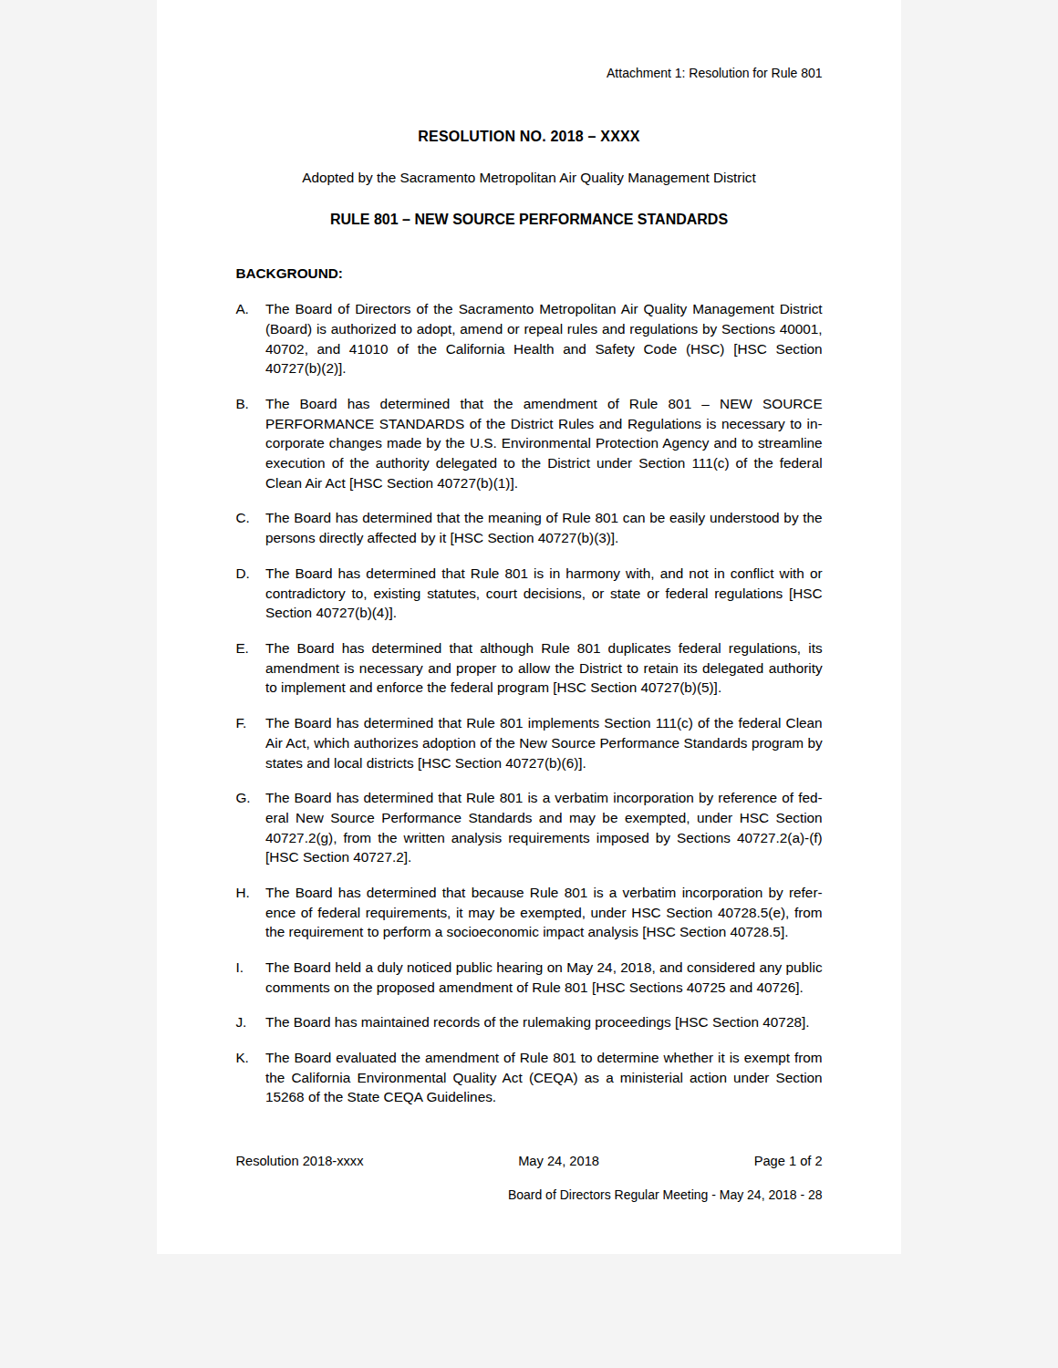Attachment 1: Resolution for Rule 801
RESOLUTION NO. 2018 – XXXX
Adopted by the Sacramento Metropolitan Air Quality Management District
RULE 801 – NEW SOURCE PERFORMANCE STANDARDS
BACKGROUND:
A. The Board of Directors of the Sacramento Metropolitan Air Quality Management District (Board) is authorized to adopt, amend or repeal rules and regulations by Sections 40001, 40702, and 41010 of the California Health and Safety Code (HSC) [HSC Section 40727(b)(2)].
B. The Board has determined that the amendment of Rule 801 – NEW SOURCE PERFORMANCE STANDARDS of the District Rules and Regulations is necessary to incorporate changes made by the U.S. Environmental Protection Agency and to streamline execution of the authority delegated to the District under Section 111(c) of the federal Clean Air Act [HSC Section 40727(b)(1)].
C. The Board has determined that the meaning of Rule 801 can be easily understood by the persons directly affected by it [HSC Section 40727(b)(3)].
D. The Board has determined that Rule 801 is in harmony with, and not in conflict with or contradictory to, existing statutes, court decisions, or state or federal regulations [HSC Section 40727(b)(4)].
E. The Board has determined that although Rule 801 duplicates federal regulations, its amendment is necessary and proper to allow the District to retain its delegated authority to implement and enforce the federal program [HSC Section 40727(b)(5)].
F. The Board has determined that Rule 801 implements Section 111(c) of the federal Clean Air Act, which authorizes adoption of the New Source Performance Standards program by states and local districts [HSC Section 40727(b)(6)].
G. The Board has determined that Rule 801 is a verbatim incorporation by reference of federal New Source Performance Standards and may be exempted, under HSC Section 40727.2(g), from the written analysis requirements imposed by Sections 40727.2(a)-(f) [HSC Section 40727.2].
H. The Board has determined that because Rule 801 is a verbatim incorporation by reference of federal requirements, it may be exempted, under HSC Section 40728.5(e), from the requirement to perform a socioeconomic impact analysis [HSC Section 40728.5].
I. The Board held a duly noticed public hearing on May 24, 2018, and considered any public comments on the proposed amendment of Rule 801 [HSC Sections 40725 and 40726].
J. The Board has maintained records of the rulemaking proceedings [HSC Section 40728].
K. The Board evaluated the amendment of Rule 801 to determine whether it is exempt from the California Environmental Quality Act (CEQA) as a ministerial action under Section 15268 of the State CEQA Guidelines.
Resolution 2018-xxxx
May 24, 2018
Page 1 of 2
Board of Directors Regular Meeting - May 24, 2018 - 28